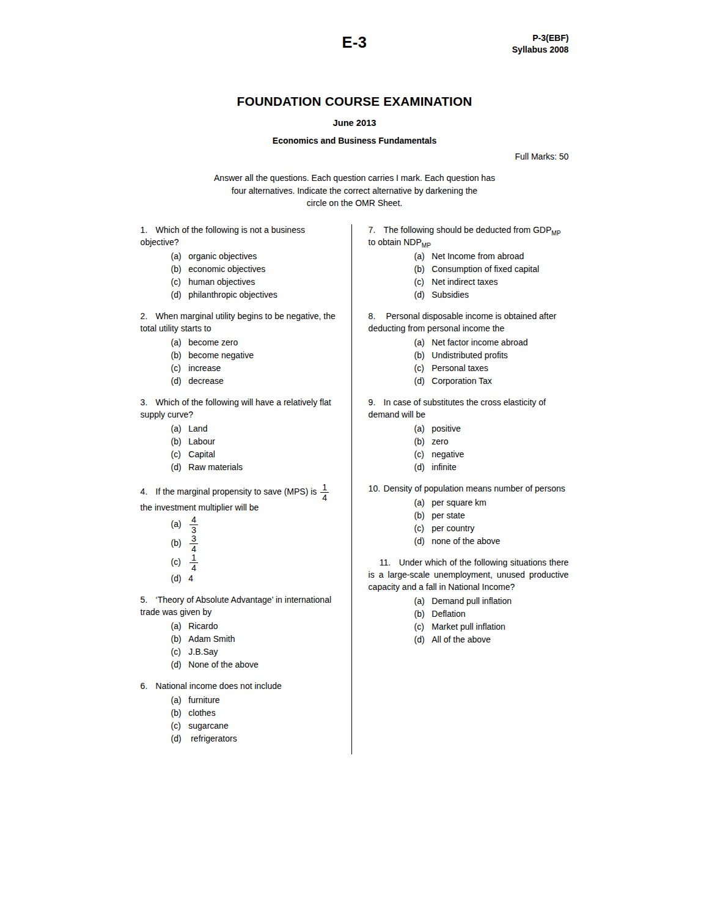P-3(EBF)
Syllabus 2008
E-3
FOUNDATION COURSE EXAMINATION
June 2013
Economics and Business Fundamentals
Full Marks: 50
Answer all the questions. Each question carries I mark. Each question has
four alternatives. Indicate the correct alternative by darkening the
circle on the OMR Sheet.
1. Which of the following is not a business objective?
(a) organic objectives
(b) economic objectives
(c) human objectives
(d) philanthropic objectives
2. When marginal utility begins to be negative, the total utility starts to
(a) become zero
(b) become negative
(c) increase
(d) decrease
3. Which of the following will have a relatively flat supply curve?
(a) Land
(b) Labour
(c) Capital
(d) Raw materials
4. If the marginal propensity to save (MPS) is 14 the investment multiplier will be
(a) 43
(b) 34
(c) 14
(d) 4
5. ‘Theory of Absolute Advantage’ in international trade was given by
(a) Ricardo
(b) Adam Smith
(c) J.B.Say
(d) None of the above
6. National income does not include
(a) furniture
(b) clothes
(c) sugarcane
(d) refrigerators
7. The following should be deducted from GDPMP to obtain NDPMP
(a) Net Income from abroad
(b) Consumption of fixed capital
(c) Net indirect taxes
(d) Subsidies
8. Personal disposable income is obtained after deducting from personal income the
(a) Net factor income abroad
(b) Undistributed profits
(c) Personal taxes
(d) Corporation Tax
9. In case of substitutes the cross elasticity of demand will be
(a) positive
(b) zero
(c) negative
(d) infinite
10. Density of population means number of persons
(a) per square km
(b) per state
(c) per country
(d) none of the above
11. Under which of the following situations there is a large-scale unemployment, unused productive capacity and a fall in National Income?
(a) Demand pull inflation
(b) Deflation
(c) Market pull inflation
(d) All of the above